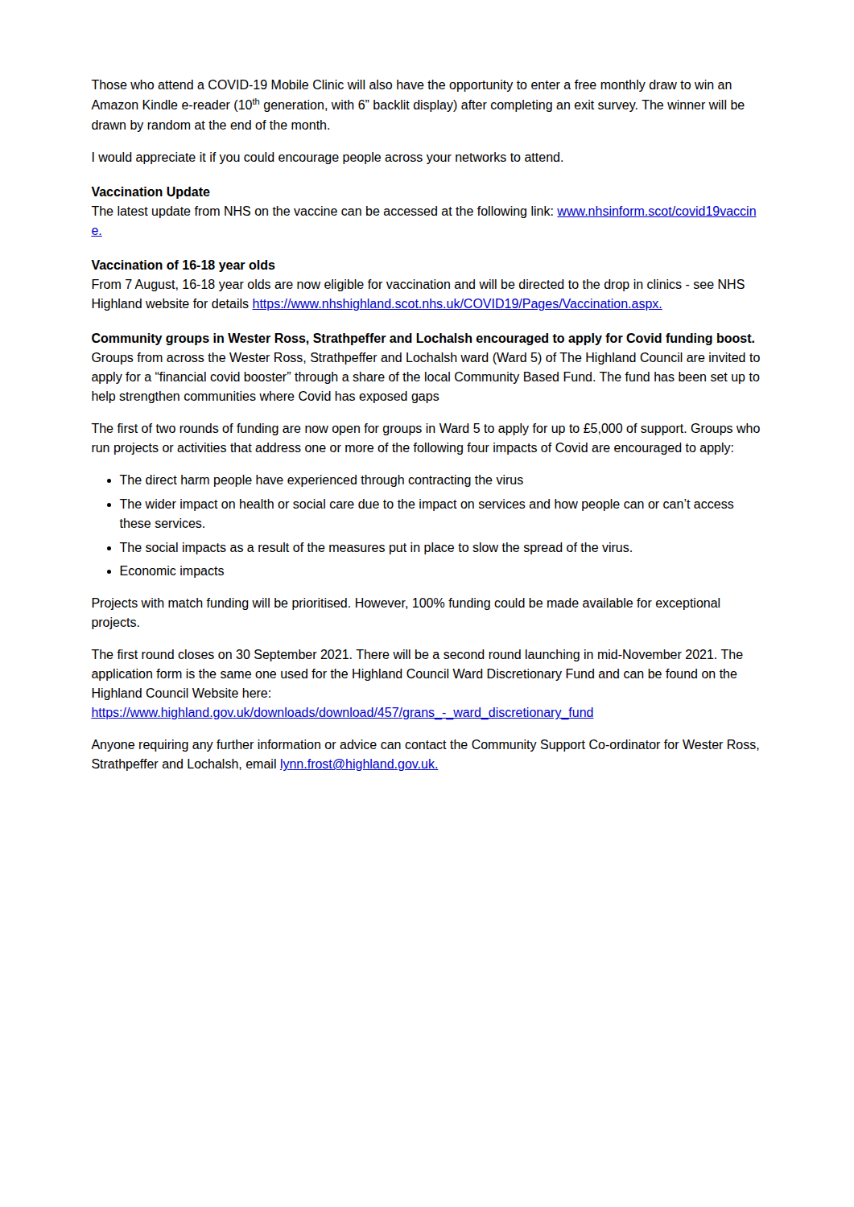Those who attend a COVID-19 Mobile Clinic will also have the opportunity to enter a free monthly draw to win an Amazon Kindle e-reader (10th generation, with 6” backlit display) after completing an exit survey. The winner will be drawn by random at the end of the month.
I would appreciate it if you could encourage people across your networks to attend.
Vaccination Update
The latest update from NHS on the vaccine can be accessed at the following link: www.nhsinform.scot/covid19vaccine.
Vaccination of 16-18 year olds
From 7 August, 16-18 year olds are now eligible for vaccination and will be directed to the drop in clinics - see NHS Highland website for details https://www.nhshighland.scot.nhs.uk/COVID19/Pages/Vaccination.aspx.
Community groups in Wester Ross, Strathpeffer and Lochalsh encouraged to apply for Covid funding boost.
Groups from across the Wester Ross, Strathpeffer and Lochalsh ward (Ward 5) of The Highland Council are invited to apply for a “financial covid booster” through a share of the local Community Based Fund. The fund has been set up to help strengthen communities where Covid has exposed gaps
The first of two rounds of funding are now open for groups in Ward 5 to apply for up to £5,000 of support. Groups who run projects or activities that address one or more of the following four impacts of Covid are encouraged to apply:
The direct harm people have experienced through contracting the virus
The wider impact on health or social care due to the impact on services and how people can or can’t access these services.
The social impacts as a result of the measures put in place to slow the spread of the virus.
Economic impacts
Projects with match funding will be prioritised. However, 100% funding could be made available for exceptional projects.
The first round closes on 30 September 2021. There will be a second round launching in mid-November 2021. The application form is the same one used for the Highland Council Ward Discretionary Fund and can be found on the Highland Council Website here:
https://www.highland.gov.uk/downloads/download/457/grans_-_ward_discretionary_fund
Anyone requiring any further information or advice can contact the Community Support Co-ordinator for Wester Ross, Strathpeffer and Lochalsh, email lynn.frost@highland.gov.uk.